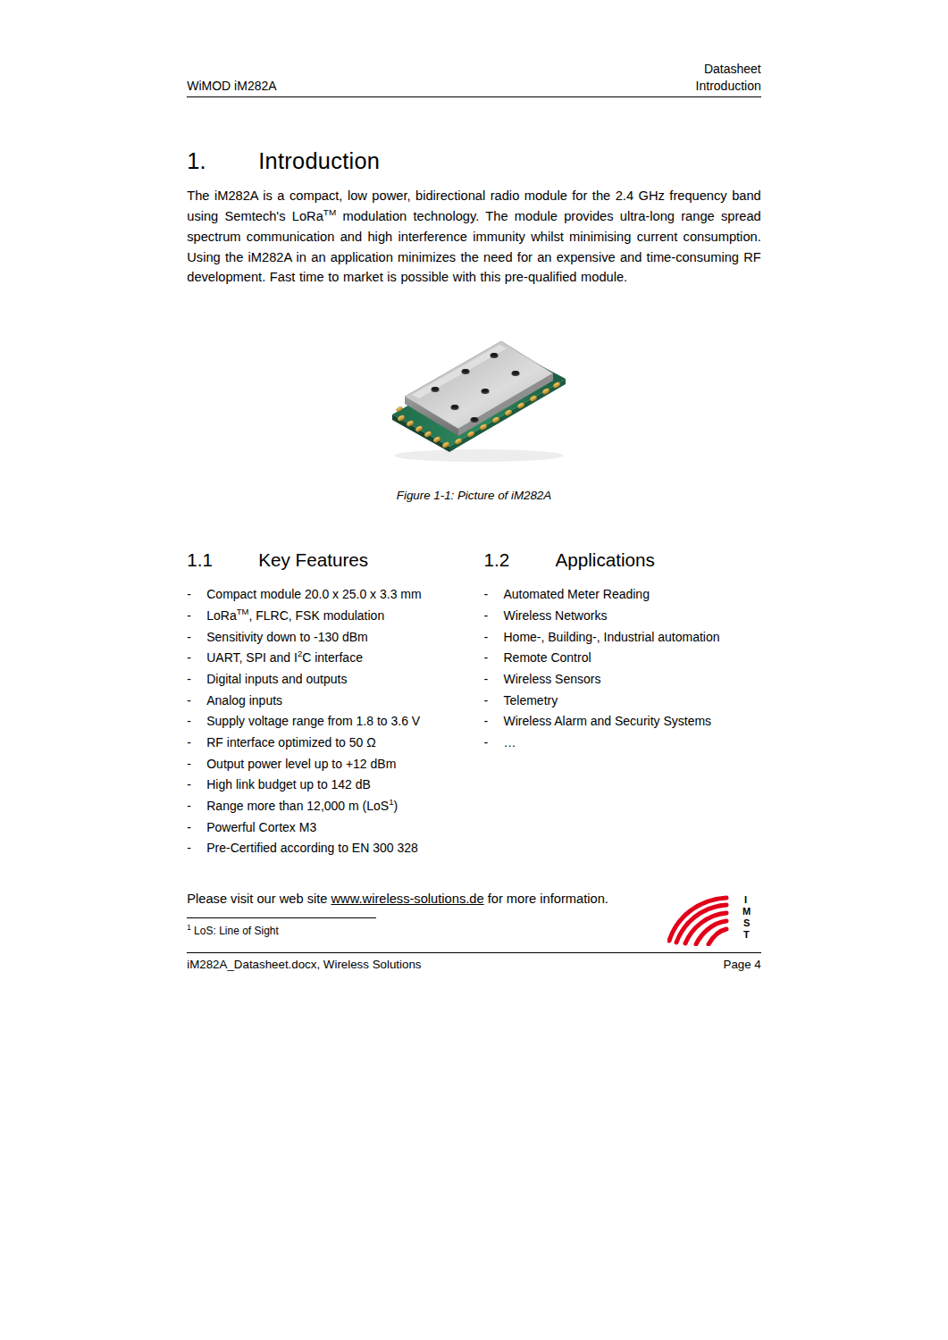WiMOD iM282A
Datasheet
Introduction
1. Introduction
The iM282A is a compact, low power, bidirectional radio module for the 2.4 GHz frequency band using Semtech's LoRaTM modulation technology. The module provides ultra-long range spread spectrum communication and high interference immunity whilst minimising current consumption. Using the iM282A in an application minimizes the need for an expensive and time-consuming RF development. Fast time to market is possible with this pre-qualified module.
Figure 1-1: Picture of iM282A
1.1 Key Features
-Compact module 20.0 x 25.0 x 3.3 mm
-LoRaTM, FLRC, FSK modulation
-Sensitivity down to -130 dBm
-UART, SPI and I2C interface
-Digital inputs and outputs
-Analog inputs
-Supply voltage range from 1.8 to 3.6 V
-RF interface optimized to 50 Ω
-Output power level up to +12 dBm
-High link budget up to 142 dB
-Range more than 12,000 m (LoS1)
-Powerful Cortex M3
-Pre-Certified according to EN 300 328
1.2 Applications
-Automated Meter Reading
-Wireless Networks
-Home-, Building-, Industrial automation
-Remote Control
-Wireless Sensors
-Telemetry
-Wireless Alarm and Security Systems
-…
Please visit our web site www.wireless-solutions.de for more information.
1 LoS: Line of Sight
I M S T
iM282A_Datasheet.docx, Wireless Solutions
Page 4